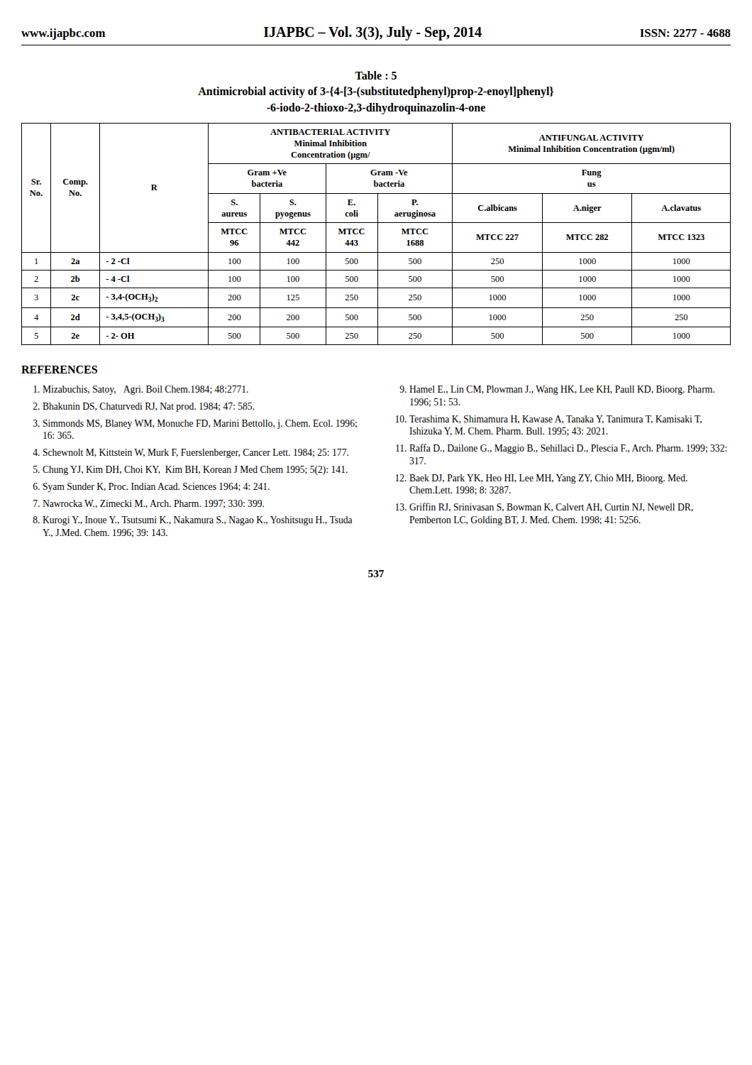www.ijapbc.com IJAPBC – Vol. 3(3), July - Sep, 2014 ISSN: 2277 - 4688
Table : 5
Antimicrobial activity of 3-{4-[3-(substitutedphenyl)prop-2-enoyl]phenyl}
-6-iodo-2-thioxo-2,3-dihydroquinazolin-4-one
| Sr. No. | Comp. No. | R | ANTIBACTERIAL ACTIVITY Minimal Inhibition Concentration (µgm/ | ANTIFUNGAL ACTIVITY Minimal Inhibition Concentration (µgm/ml) |
| --- | --- | --- | --- | --- |
| Gram +Ve bacteria | Gram -Ve bacteria | Fung us |
| S. aureus | S. pyogenus | E. coli | P. aeruginosa | C.albicans | A.niger | A.clavatus |
| MTCC 96 | MTCC 442 | MTCC 443 | MTCC 1688 | MTCC 227 | MTCC 282 | MTCC 1323 |
| 1 | 2a | - 2 -Cl | 100 | 100 | 500 | 500 | 250 | 1000 | 1000 |
| 2 | 2b | - 4 -Cl | 100 | 100 | 500 | 500 | 500 | 1000 | 1000 |
| 3 | 2c | - 3,4-(OCH 3 ) 2 | 200 | 125 | 250 | 250 | 1000 | 1000 | 1000 |
| 4 | 2d | - 3,4,5-(OCH 3 ) 3 | 200 | 200 | 500 | 500 | 1000 | 250 | 250 |
| 5 | 2e | - 2- OH | 500 | 500 | 250 | 250 | 500 | 500 | 1000 |
REFERENCES
Mizabuchis, Satoy, Agri. Boil Chem.1984; 48:2771.
Bhakunin DS, Chaturvedi RJ, Nat prod. 1984; 47: 585.
Simmonds MS, Blaney WM, Monuche FD, Marini Bettollo, j. Chem. Ecol. 1996; 16: 365.
Schewnolt M, Kittstein W, Murk F, Fuerslenberger, Cancer Lett. 1984; 25: 177.
Chung YJ, Kim DH, Choi KY, Kim BH, Korean J Med Chem 1995; 5(2): 141.
Syam Sunder K, Proc. Indian Acad. Sciences 1964; 4: 241.
Nawrocka W., Zimecki M., Arch. Pharm. 1997; 330: 399.
Kurogi Y., Inoue Y., Tsutsumi K., Nakamura S., Nagao K., Yoshitsugu H., Tsuda Y., J.Med. Chem. 1996; 39: 143.
Hamel E., Lin CM, Plowman J., Wang HK, Lee KH, Paull KD, Bioorg. Pharm. 1996; 51: 53.
Terashima K, Shimamura H, Kawase A, Tanaka Y, Tanimura T, Kamisaki T, Ishizuka Y, M. Chem. Pharm. Bull. 1995; 43: 2021.
Raffa D., Dailone G., Maggio B., Sehillaci D., Plescia F., Arch. Pharm. 1999; 332: 317.
Baek DJ, Park YK, Heo HI, Lee MH, Yang ZY, Chio MH, Bioorg. Med. Chem.Lett. 1998; 8: 3287.
Griffin RJ, Srinivasan S, Bowman K, Calvert AH, Curtin NJ, Newell DR, Pemberton LC, Golding BT, J. Med. Chem. 1998; 41: 5256.
537